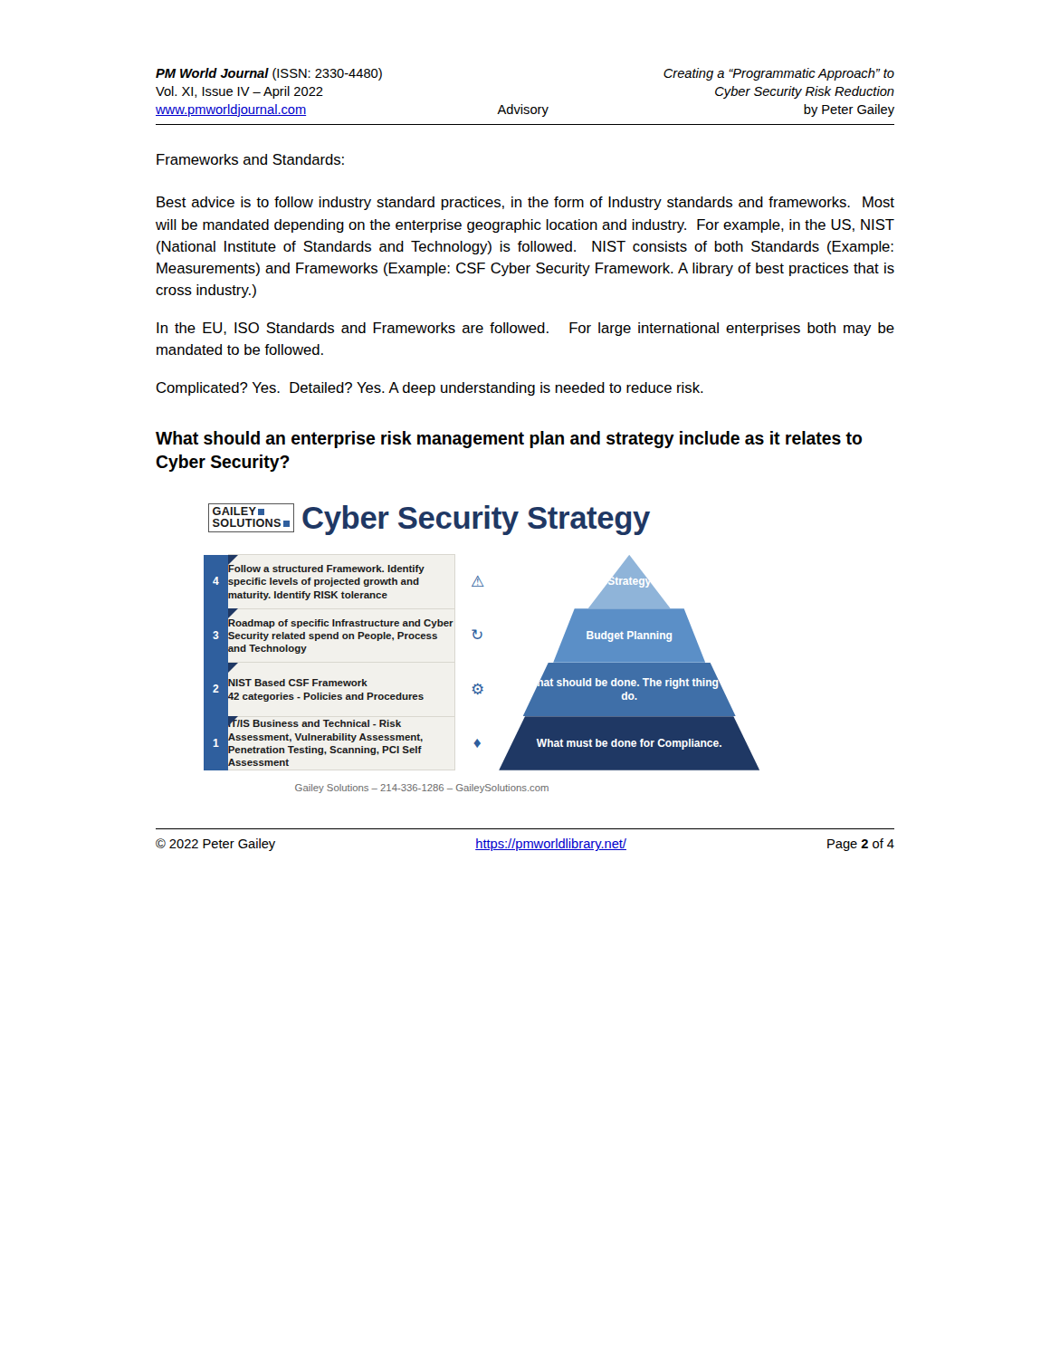PM World Journal (ISSN: 2330-4480)
Vol. XI, Issue IV – April 2022
www.pmworldjournal.com
Advisory
Creating a “Programmatic Approach” to
Cyber Security Risk Reduction
by Peter Gailey
Frameworks and Standards:
Best advice is to follow industry standard practices, in the form of Industry standards and frameworks. Most will be mandated depending on the enterprise geographic location and industry. For example, in the US, NIST (National Institute of Standards and Technology) is followed. NIST consists of both Standards (Example: Measurements) and Frameworks (Example: CSF Cyber Security Framework. A library of best practices that is cross industry.)
In the EU, ISO Standards and Frameworks are followed. For large international enterprises both may be mandated to be followed.
Complicated? Yes. Detailed? Yes. A deep understanding is needed to reduce risk.
What should an enterprise risk management plan and strategy include as it relates to Cyber Security?
GAILEY
SOLUTIONS Cyber Security Strategy
| 4 | Follow a structured Framework. Identify specific levels of projected growth and maturity. Identify RISK tolerance | ⚠ | Strategy |
| 3 | Roadmap of specific Infrastructure and Cyber Security related spend on People, Process and Technology | ↻ | Budget Planning |
| 2 | NIST Based CSF Framework 42 categories - Policies and Procedures | ⚙ | What should be done. The right thing to do. |
| 1 | IT/IS Business and Technical - Risk Assessment, Vulnerability Assessment, Penetration Testing, Scanning, PCI Self Assessment | ♦ | What must be done for Compliance. |
Gailey Solutions – 214-336-1286 – GaileySolutions.com
© 2022 Peter Gailey
https://pmworldlibrary.net/
Page 2 of 4